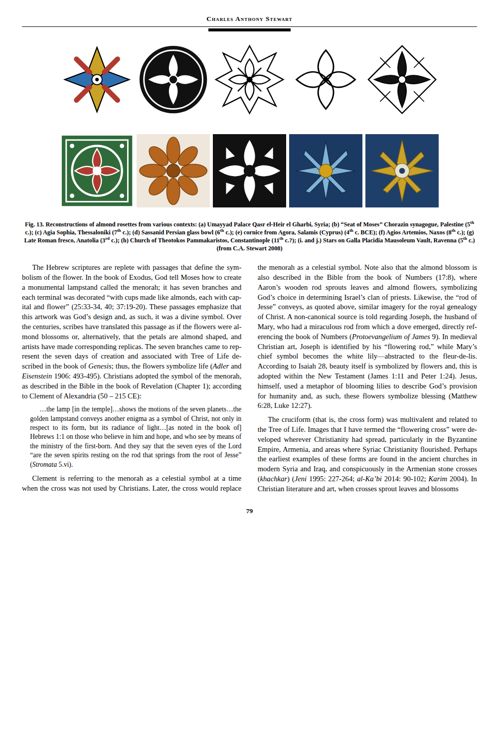Charles Anthony Stewart
a.
b.
c.
d.
e.
f.
g.
h.
i.
j.
Fig. 13. Reconstructions of almond rosettes from various contexts: (a) Umayyad Palace Qasr el-Heir el Gharbi, Syria; (b) “Seat of Moses” Chorazin synagogue, Palestine (5th c.); (c) Agia Sophia, Thessaloniki (7th c.); (d) Sassanid Persian glass bowl (6th c.); (e) cornice from Agora, Salamis (Cyprus) (4th c. BCE); (f) Agios Artemios, Naxos (8th c.); (g) Late Roman fresco, Anatolia (3rd c.); (h) Church of Theotokos Pammakaristos, Constantinople (11th c.?); (i. and j.) Stars on Galla Placidia Mausoleum Vault, Ravenna (5th c.) (from C.A. Stewart 2008)
The Hebrew scriptures are replete with passages that define the symbolism of the flower. In the book of Exodus, God tell Moses how to create a monumental lampstand called the menorah; it has seven branches and each terminal was decorated “with cups made like almonds, each with capital and flower” (25:33-34, 40; 37:19-20). These passages emphasize that this artwork was God’s design and, as such, it was a divine symbol. Over the centuries, scribes have translated this passage as if the flowers were almond blossoms or, alternatively, that the petals are almond shaped, and artists have made corresponding replicas. The seven branches came to represent the seven days of creation and associated with Tree of Life described in the book of Genesis; thus, the flowers symbolize life (Adler and Eisenstein 1906: 493-495). Christians adopted the symbol of the menorah, as described in the Bible in the book of Revelation (Chapter 1); according to Clement of Alexandria (50 – 215 CE):
…the lamp [in the temple]…shows the motions of the seven planets…the golden lampstand conveys another enigma as a symbol of Christ, not only in respect to its form, but its radiance of light…[as noted in the book of] Hebrews 1:1 on those who believe in him and hope, and who see by means of the ministry of the first-born. And they say that the seven eyes of the Lord “are the seven spirits resting on the rod that springs from the root of Jesse” (Stromata 5.vi).
Clement is referring to the menorah as a celestial symbol at a time when the cross was not used by Christians. Later, the cross would replace the menorah as a celestial symbol. Note also that the almond blossom is also described in the Bible from the book of Numbers (17:8), where Aaron’s wooden rod sprouts leaves and almond flowers, symbolizing God’s choice in determining Israel’s clan of priests. Likewise, the “rod of Jesse” conveys, as quoted above, similar imagery for the royal genealogy of Christ. A non-canonical source is told regarding Joseph, the husband of Mary, who had a miraculous rod from which a dove emerged, directly referencing the book of Numbers (Protoevangelium of James 9). In medieval Christian art, Joseph is identified by his “flowering rod,” while Mary’s chief symbol becomes the white lily—abstracted to the fleur-de-lis. According to Isaiah 28, beauty itself is symbolized by flowers and, this is adopted within the New Testament (James 1:11 and Peter 1:24). Jesus, himself, used a metaphor of blooming lilies to describe God’s provision for humanity and, as such, these flowers symbolize blessing (Matthew 6:28, Luke 12:27).
The cruciform (that is, the cross form) was multivalent and related to the Tree of Life. Images that I have termed the “flowering cross” were developed wherever Christianity had spread, particularly in the Byzantine Empire, Armenia, and areas where Syriac Christianity flourished. Perhaps the earliest examples of these forms are found in the ancient churches in modern Syria and Iraq, and conspicuously in the Armenian stone crosses (khachkar) (Jeni 1995: 227-264; al-Ka’bi 2014: 90-102; Karim 2004). In Christian literature and art, when crosses sprout leaves and blossoms
79